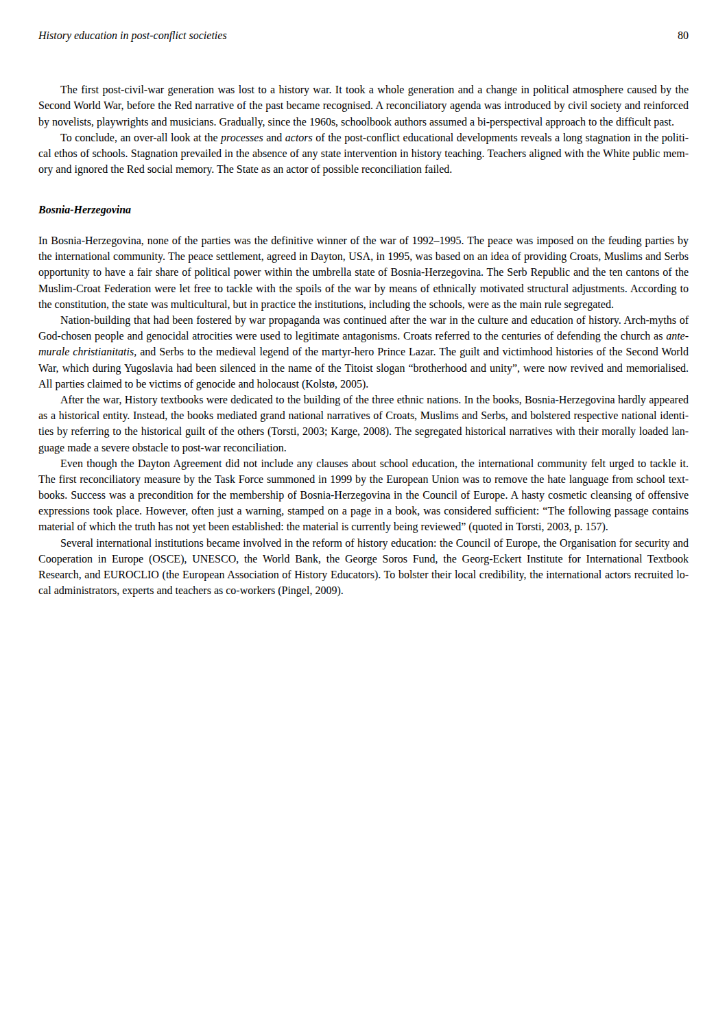History education in post-conflict societies 80
The first post-civil-war generation was lost to a history war. It took a whole generation and a change in political atmosphere caused by the Second World War, before the Red narrative of the past became recognised. A reconciliatory agenda was introduced by civil society and reinforced by novelists, playwrights and musicians. Gradually, since the 1960s, schoolbook authors assumed a bi-perspectival approach to the difficult past.
To conclude, an over-all look at the processes and actors of the post-conflict educational developments reveals a long stagnation in the political ethos of schools. Stagnation prevailed in the absence of any state intervention in history teaching. Teachers aligned with the White public memory and ignored the Red social memory. The State as an actor of possible reconciliation failed.
Bosnia-Herzegovina
In Bosnia-Herzegovina, none of the parties was the definitive winner of the war of 1992–1995. The peace was imposed on the feuding parties by the international community. The peace settlement, agreed in Dayton, USA, in 1995, was based on an idea of providing Croats, Muslims and Serbs opportunity to have a fair share of political power within the umbrella state of Bosnia-Herzegovina. The Serb Republic and the ten cantons of the Muslim-Croat Federation were let free to tackle with the spoils of the war by means of ethnically motivated structural adjustments. According to the constitution, the state was multicultural, but in practice the institutions, including the schools, were as the main rule segregated.
Nation-building that had been fostered by war propaganda was continued after the war in the culture and education of history. Arch-myths of God-chosen people and genocidal atrocities were used to legitimate antagonisms. Croats referred to the centuries of defending the church as antemurale christianitatis, and Serbs to the medieval legend of the martyr-hero Prince Lazar. The guilt and victimhood histories of the Second World War, which during Yugoslavia had been silenced in the name of the Titoist slogan “brotherhood and unity”, were now revived and memorialised. All parties claimed to be victims of genocide and holocaust (Kolstø, 2005).
After the war, History textbooks were dedicated to the building of the three ethnic nations. In the books, Bosnia-Herzegovina hardly appeared as a historical entity. Instead, the books mediated grand national narratives of Croats, Muslims and Serbs, and bolstered respective national identities by referring to the historical guilt of the others (Torsti, 2003; Karge, 2008). The segregated historical narratives with their morally loaded language made a severe obstacle to post-war reconciliation.
Even though the Dayton Agreement did not include any clauses about school education, the international community felt urged to tackle it. The first reconciliatory measure by the Task Force summoned in 1999 by the European Union was to remove the hate language from school textbooks. Success was a precondition for the membership of Bosnia-Herzegovina in the Council of Europe. A hasty cosmetic cleansing of offensive expressions took place. However, often just a warning, stamped on a page in a book, was considered sufficient: “The following passage contains material of which the truth has not yet been established: the material is currently being reviewed” (quoted in Torsti, 2003, p. 157).
Several international institutions became involved in the reform of history education: the Council of Europe, the Organisation for security and Cooperation in Europe (OSCE), UNESCO, the World Bank, the George Soros Fund, the Georg-Eckert Institute for International Textbook Research, and EUROCLIO (the European Association of History Educators). To bolster their local credibility, the international actors recruited local administrators, experts and teachers as co-workers (Pingel, 2009).